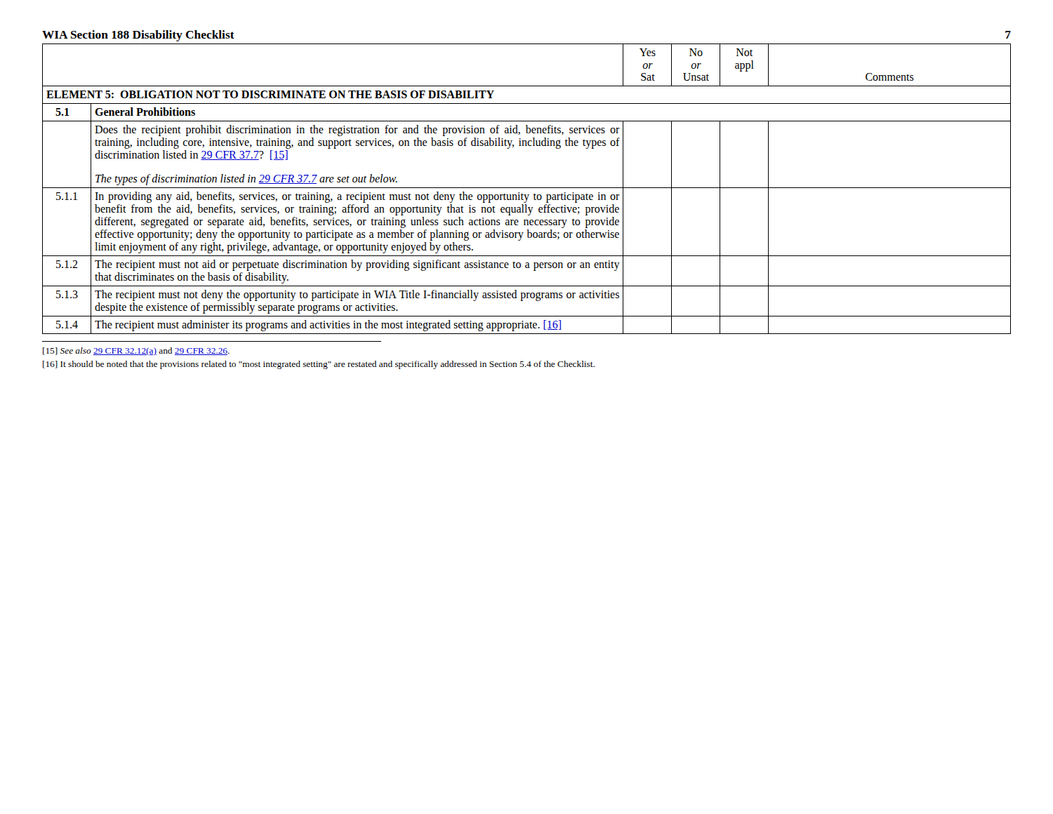WIA Section 188 Disability Checklist 7
| | Yes or Sat | No or Unsat | Not appl | Comments |
| ELEMENT 5: OBLIGATION NOT TO DISCRIMINATE ON THE BASIS OF DISABILITY |
| 5.1 | General Prohibitions |
| | Does the recipient prohibit discrimination in the registration for and the provision of aid, benefits, services or training, including core, intensive, training, and support services, on the basis of disability, including the types of discrimination listed in 29 CFR 37.7 ? [15] The types of discrimination listed in 29 CFR 37.7 are set out below. | | | | |
| 5.1.1 | In providing any aid, benefits, services, or training, a recipient must not deny the opportunity to participate in or benefit from the aid, benefits, services, or training; afford an opportunity that is not equally effective; provide different, segregated or separate aid, benefits, services, or training unless such actions are necessary to provide effective opportunity; deny the opportunity to participate as a member of planning or advisory boards; or otherwise limit enjoyment of any right, privilege, advantage, or opportunity enjoyed by others. | | | | |
| 5.1.2 | The recipient must not aid or perpetuate discrimination by providing significant assistance to a person or an entity that discriminates on the basis of disability. | | | | |
| 5.1.3 | The recipient must not deny the opportunity to participate in WIA Title I-financially assisted programs or activities despite the existence of permissibly separate programs or activities. | | | | |
| 5.1.4 | The recipient must administer its programs and activities in the most integrated setting appropriate. [16] | | | | |
[15] See also 29 CFR 32.12(a) and 29 CFR 32.26.
[16] It should be noted that the provisions related to "most integrated setting" are restated and specifically addressed in Section 5.4 of the Checklist.